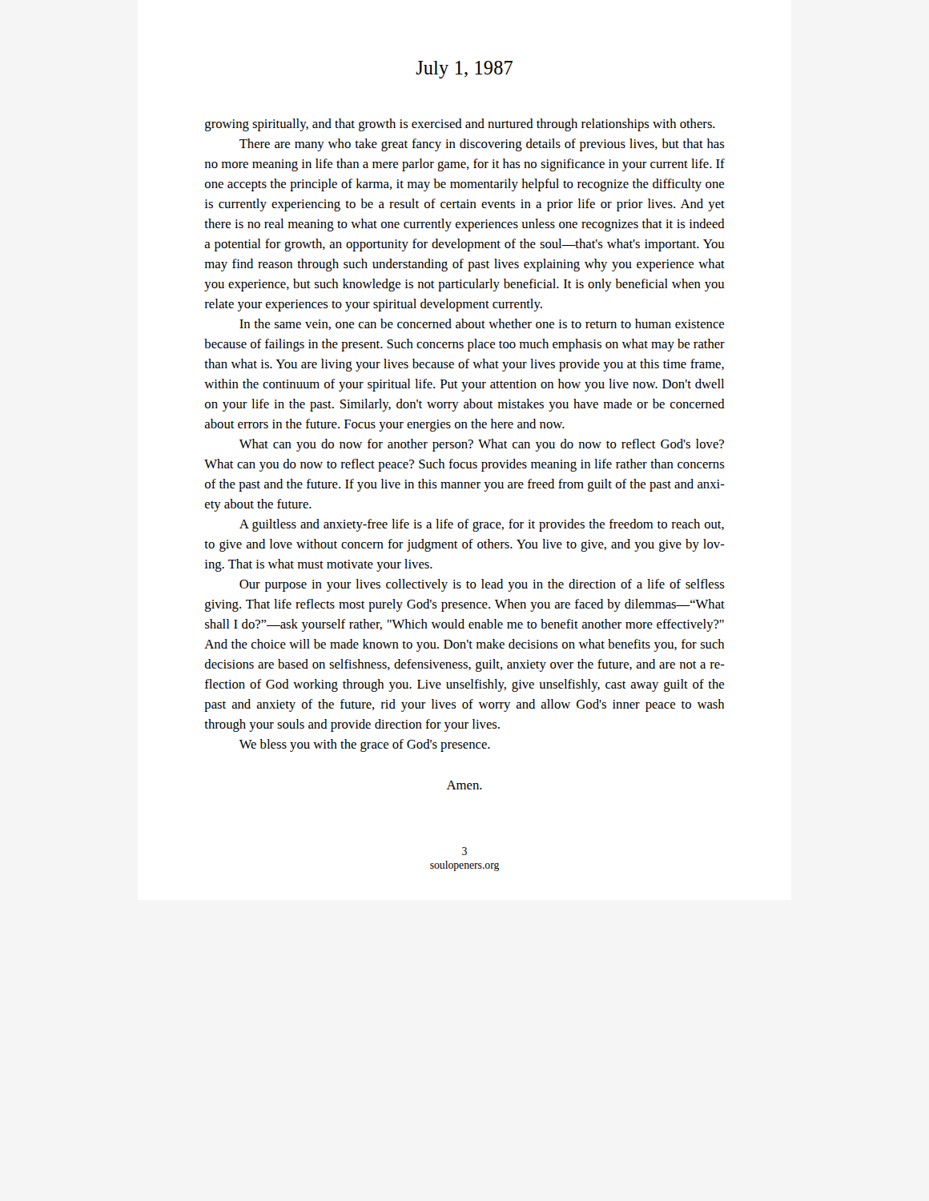July 1, 1987
growing spiritually, and that growth is exercised and nurtured through relationships with others.
There are many who take great fancy in discovering details of previous lives, but that has no more meaning in life than a mere parlor game, for it has no significance in your current life. If one accepts the principle of karma, it may be momentarily helpful to recognize the difficulty one is currently experiencing to be a result of certain events in a prior life or prior lives. And yet there is no real meaning to what one currently experiences unless one recognizes that it is indeed a potential for growth, an opportunity for development of the soul—that's what's important. You may find reason through such understanding of past lives explaining why you experience what you experience, but such knowledge is not particularly beneficial. It is only beneficial when you relate your experiences to your spiritual development currently.
In the same vein, one can be concerned about whether one is to return to human existence because of failings in the present. Such concerns place too much emphasis on what may be rather than what is. You are living your lives because of what your lives provide you at this time frame, within the continuum of your spiritual life. Put your attention on how you live now. Don't dwell on your life in the past. Similarly, don't worry about mistakes you have made or be concerned about errors in the future. Focus your energies on the here and now.
What can you do now for another person? What can you do now to reflect God's love? What can you do now to reflect peace? Such focus provides meaning in life rather than concerns of the past and the future. If you live in this manner you are freed from guilt of the past and anxiety about the future.
A guiltless and anxiety-free life is a life of grace, for it provides the freedom to reach out, to give and love without concern for judgment of others. You live to give, and you give by loving. That is what must motivate your lives.
Our purpose in your lives collectively is to lead you in the direction of a life of selfless giving. That life reflects most purely God's presence. When you are faced by dilemmas—“What shall I do?”—ask yourself rather, "Which would enable me to benefit another more effectively?" And the choice will be made known to you. Don't make decisions on what benefits you, for such decisions are based on selfishness, defensiveness, guilt, anxiety over the future, and are not a reflection of God working through you. Live unselfishly, give unselfishly, cast away guilt of the past and anxiety of the future, rid your lives of worry and allow God's inner peace to wash through your souls and provide direction for your lives.
We bless you with the grace of God's presence.
Amen.
3 soulopeners.org